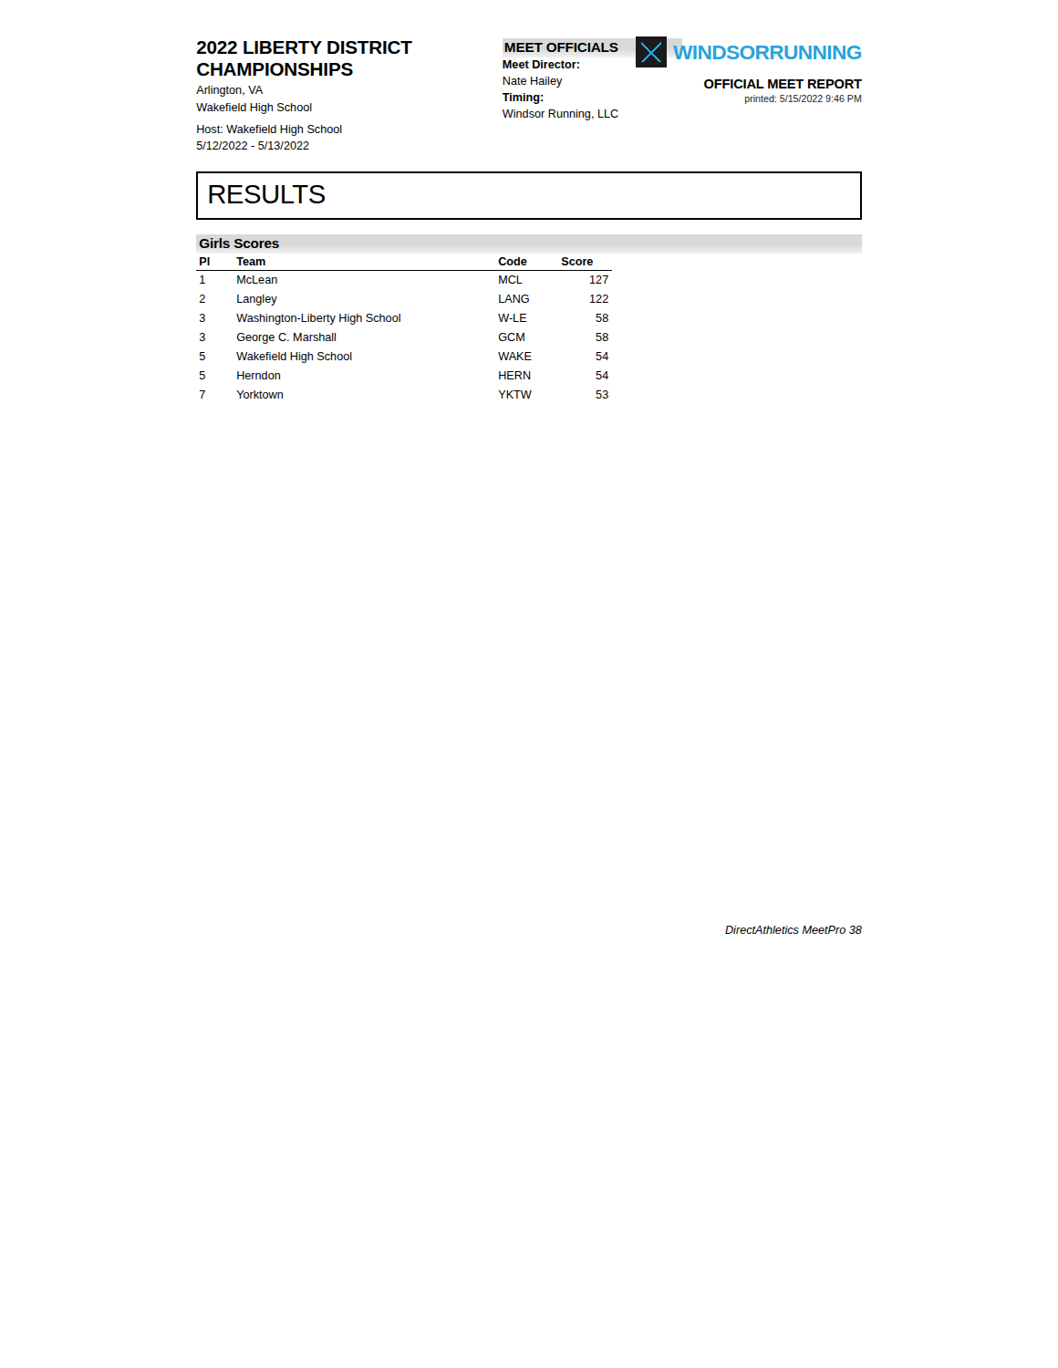2022 LIBERTY DISTRICT CHAMPIONSHIPS
Arlington, VA
Wakefield High School
Host: Wakefield High School
5/12/2022 - 5/13/2022
MEET OFFICIALS
Meet Director:
Nate Hailey
Timing:
Windsor Running, LLC
WINDSOR RUNNING
OFFICIAL MEET REPORT
printed: 5/15/2022 9:46 PM
RESULTS
Girls Scores
| Pl | Team | Code | Score |
| --- | --- | --- | --- |
| 1 | McLean | MCL | 127 |
| 2 | Langley | LANG | 122 |
| 3 | Washington-Liberty High School | W-LE | 58 |
| 3 | George C. Marshall | GCM | 58 |
| 5 | Wakefield High School | WAKE | 54 |
| 5 | Herndon | HERN | 54 |
| 7 | Yorktown | YKTW | 53 |
DirectAthletics MeetPro 38